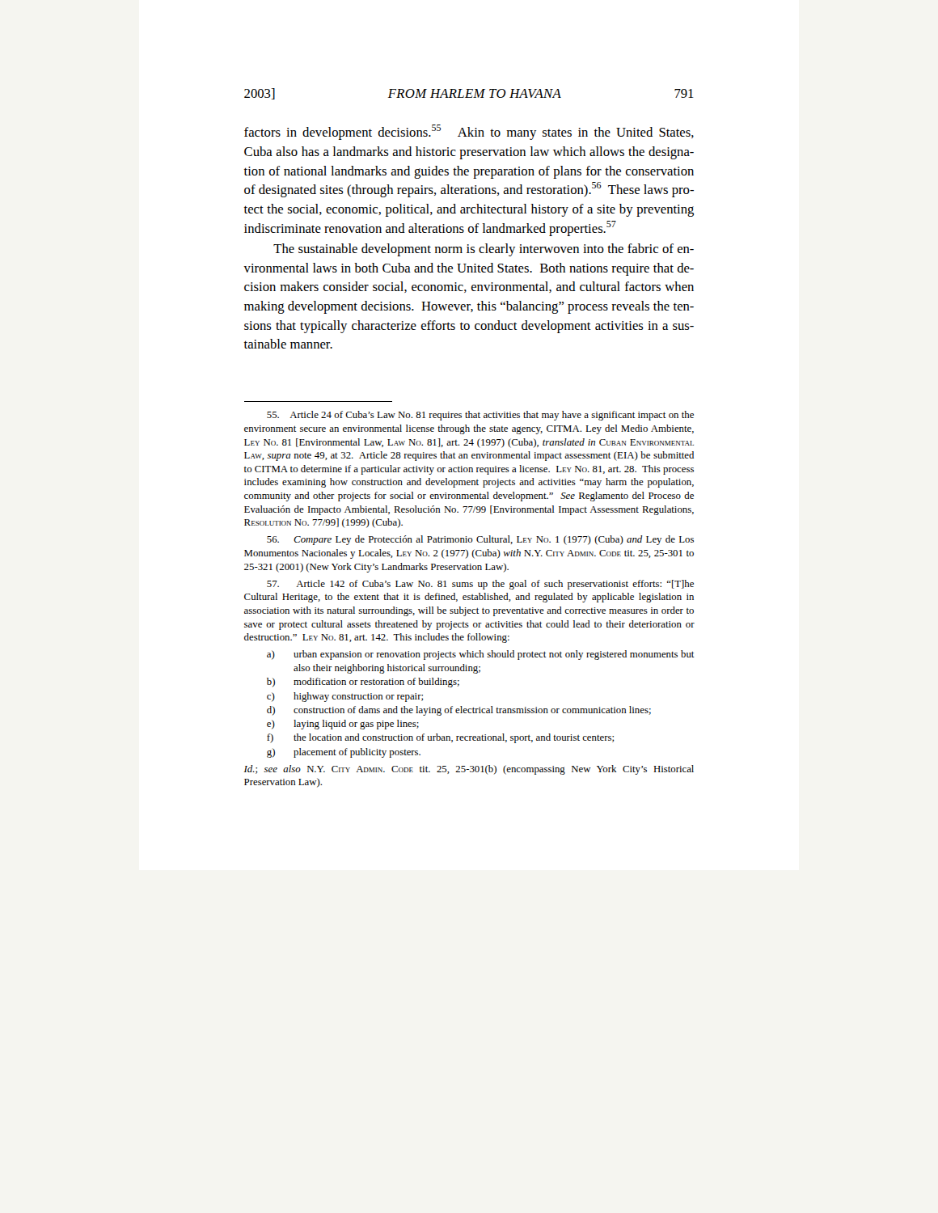2003] FROM HARLEM TO HAVANA 791
factors in development decisions.55 Akin to many states in the United States, Cuba also has a landmarks and historic preservation law which allows the designation of national landmarks and guides the preparation of plans for the conservation of designated sites (through repairs, alterations, and restoration).56 These laws protect the social, economic, political, and architectural history of a site by preventing indiscriminate renovation and alterations of landmarked properties.57
The sustainable development norm is clearly interwoven into the fabric of environmental laws in both Cuba and the United States. Both nations require that decision makers consider social, economic, environmental, and cultural factors when making development decisions. However, this “balancing” process reveals the tensions that typically characterize efforts to conduct development activities in a sustainable manner.
55. Article 24 of Cuba’s Law No. 81 requires that activities that may have a significant impact on the environment secure an environmental license through the state agency, CITMA. Ley del Medio Ambiente, Ley No. 81 [Environmental Law, Law No. 81], art. 24 (1997) (Cuba), translated in Cuban Environmental Law, supra note 49, at 32. Article 28 requires that an environmental impact assessment (EIA) be submitted to CITMA to determine if a particular activity or action requires a license. Ley No. 81, art. 28. This process includes examining how construction and development projects and activities “may harm the population, community and other projects for social or environmental development.” See Reglamento del Proceso de Evaluación de Impacto Ambiental, Resolución No. 77/99 [Environmental Impact Assessment Regulations, Resolution No. 77/99] (1999) (Cuba).
56. Compare Ley de Protección al Patrimonio Cultural, Ley No. 1 (1977) (Cuba) and Ley de Los Monumentos Nacionales y Locales, Ley No. 2 (1977) (Cuba) with N.Y. City Admin. Code tit. 25, 25-301 to 25-321 (2001) (New York City’s Landmarks Preservation Law).
57. Article 142 of Cuba’s Law No. 81 sums up the goal of such preservationist efforts: “[T]he Cultural Heritage, to the extent that it is defined, established, and regulated by applicable legislation in association with its natural surroundings, will be subject to preventative and corrective measures in order to save or protect cultural assets threatened by projects or activities that could lead to their deterioration or destruction.” Ley No. 81, art. 142. This includes the following:
a) urban expansion or renovation projects which should protect not only registered monuments but also their neighboring historical surrounding;
b) modification or restoration of buildings;
c) highway construction or repair;
d) construction of dams and the laying of electrical transmission or communication lines;
e) laying liquid or gas pipe lines;
f) the location and construction of urban, recreational, sport, and tourist centers;
g) placement of publicity posters.
Id.; see also N.Y. City Admin. Code tit. 25, 25-301(b) (encompassing New York City’s Historical Preservation Law).